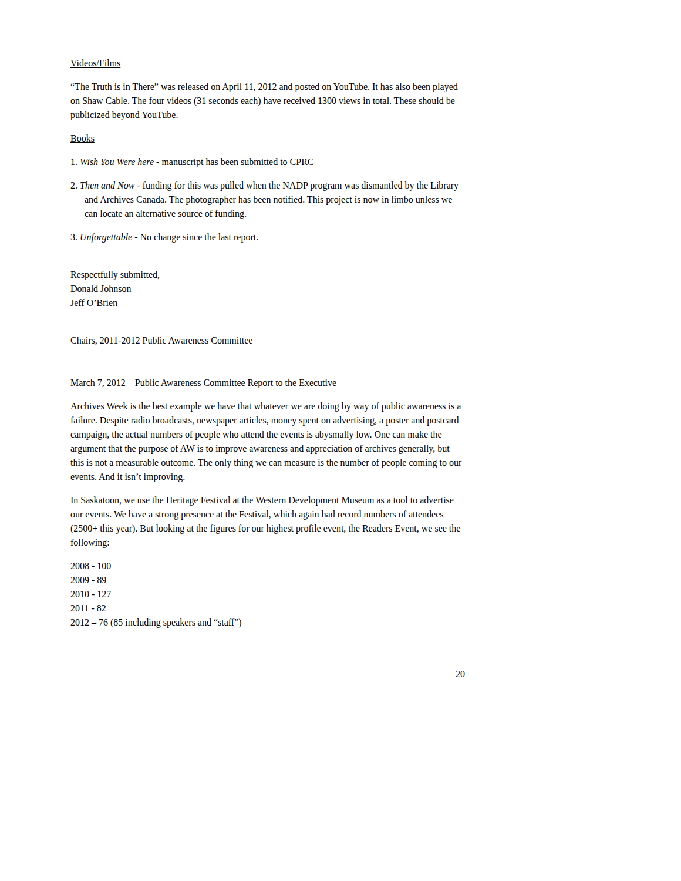Videos/Films
“The Truth is in There” was released on April 11, 2012 and posted on YouTube. It has also been played on Shaw Cable. The four videos (31 seconds each) have received 1300 views in total. These should be publicized beyond YouTube.
Books
1. Wish You Were here - manuscript has been submitted to CPRC
2. Then and Now - funding for this was pulled when the NADP program was dismantled by the Library and Archives Canada. The photographer has been notified. This project is now in limbo unless we can locate an alternative source of funding.
3. Unforgettable - No change since the last report.
Respectfully submitted,
Donald Johnson
Jeff O’Brien
Chairs, 2011-2012 Public Awareness Committee
March 7, 2012 – Public Awareness Committee Report to the Executive
Archives Week is the best example we have that whatever we are doing by way of public awareness is a failure. Despite radio broadcasts, newspaper articles, money spent on advertising, a poster and postcard campaign, the actual numbers of people who attend the events is abysmally low. One can make the argument that the purpose of AW is to improve awareness and appreciation of archives generally, but this is not a measurable outcome. The only thing we can measure is the number of people coming to our events. And it isn’t improving.
In Saskatoon, we use the Heritage Festival at the Western Development Museum as a tool to advertise our events. We have a strong presence at the Festival, which again had record numbers of attendees (2500+ this year). But looking at the figures for our highest profile event, the Readers Event, we see the following:
2008 - 100
2009 - 89
2010 - 127
2011 - 82
2012 – 76 (85 including speakers and “staff”)
20